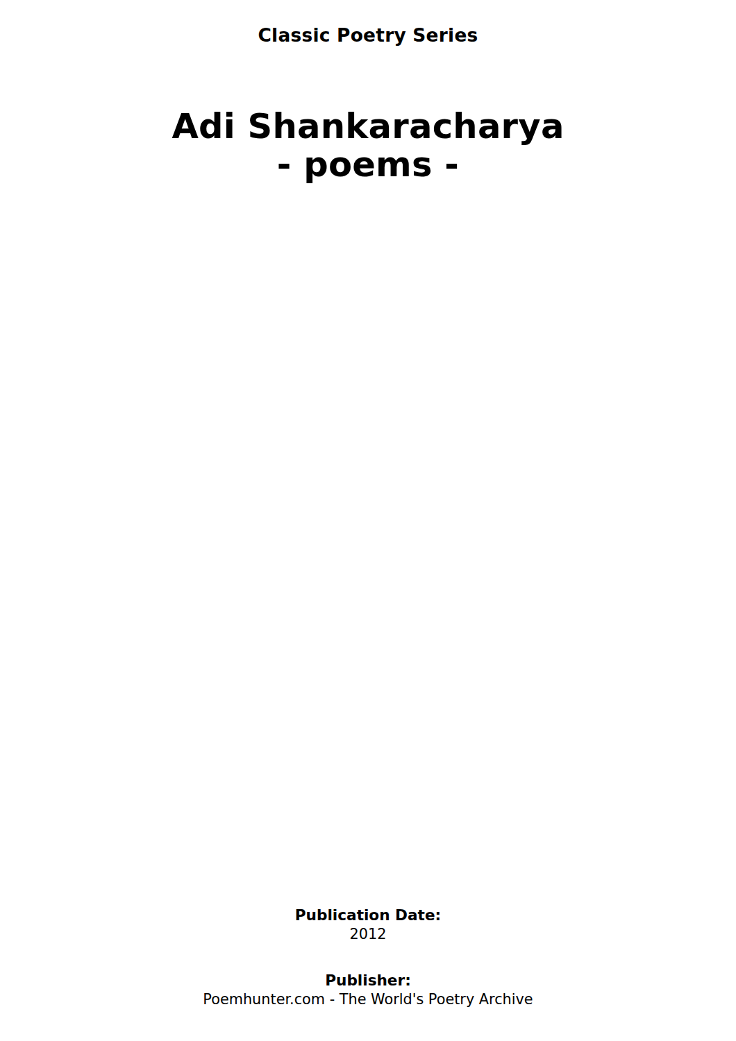Classic Poetry Series
Adi Shankaracharya - poems -
Publication Date:
2012
Publisher:
Poemhunter.com - The World's Poetry Archive